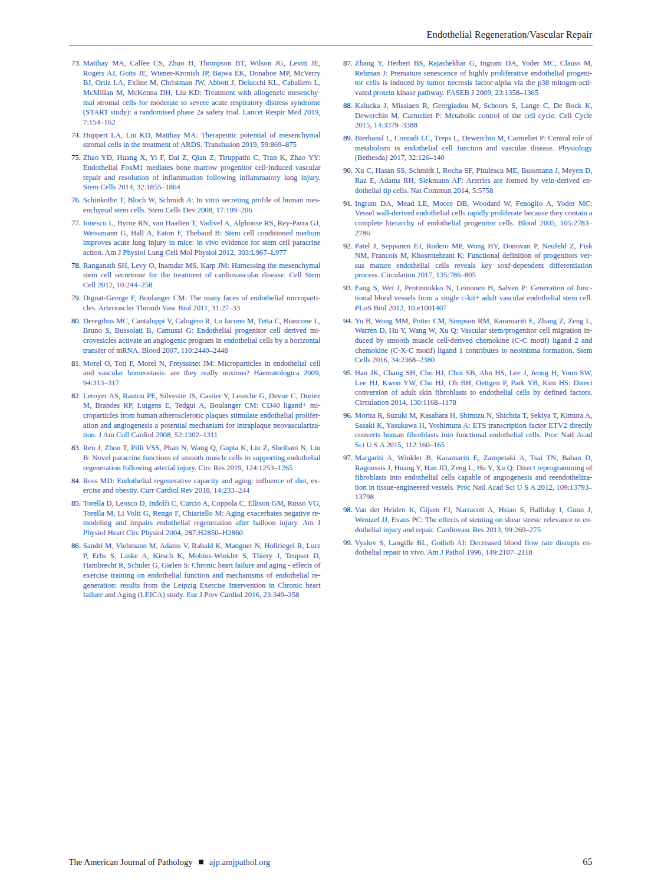Endothelial Regeneration/Vascular Repair
Matthay MA, Calfee CS, Zhuo H, Thompson BT, Wilson JG, Levitt JE, Rogers AJ, Gotts JE, Wiener-Kronish JP, Bajwa EK, Donahoe MP, McVerry BJ, Ortiz LA, Exline M, Christman JW, Abbott J, Delucchi KL, Caballero L, McMillan M, McKenna DH, Liu KD: Treatment with allogeneic mesenchymal stromal cells for moderate to severe acute respiratory distress syndrome (START study): a randomised phase 2a safety trial. Lancet Respir Med 2019, 7:154–162
Huppert LA, Liu KD, Matthay MA: Therapeutic potential of mesenchymal stromal cells in the treatment of ARDS. Transfusion 2019, 59:869–875
Zhao YD, Huang X, Yi F, Dai Z, Qian Z, Tiruppathi C, Tran K, Zhao YY: Endothelial FoxM1 mediates bone marrow progenitor cell-induced vascular repair and resolution of inflammation following inflammatory lung injury. Stem Cells 2014, 32:1855–1864
Schinkothe T, Bloch W, Schmidt A: In vitro secreting profile of human mesenchymal stem cells. Stem Cells Dev 2008, 17:199–206
Ionescu L, Byrne RN, van Haaften T, Vadivel A, Alphonse RS, Rey-Parra GJ, Weissmann G, Hall A, Eaton F, Thebaud B: Stem cell conditioned medium improves acute lung injury in mice: in vivo evidence for stem cell paracrine action. Am J Physiol Lung Cell Mol Physiol 2012, 303:L967–L977
Ranganath SH, Levy O, Inamdar MS, Karp JM: Harnessing the mesenchymal stem cell secretome for the treatment of cardiovascular disease. Cell Stem Cell 2012, 10:244–258
Dignat-George F, Boulanger CM: The many faces of endothelial microparticles. Arterioscler Thromb Vasc Biol 2011, 31:27–33
Deregibus MC, Cantaluppi V, Calogero R, Lo Iacono M, Tetta C, Biancone L, Bruno S, Bussolati B, Camussi G: Endothelial progenitor cell derived microvesicles activate an angiogenic program in endothelial cells by a horizontal transfer of mRNA. Blood 2007, 110:2440–2448
Morel O, Toti F, Morel N, Freyssinet JM: Microparticles in endothelial cell and vascular homeostasis: are they really noxious? Haematologica 2009, 94:313–317
Leroyer AS, Rautou PE, Silvestre JS, Castier Y, Leseche G, Devue C, Duriez M, Brandes RP, Lutgens E, Tedgui A, Boulanger CM: CD40 ligand+ microparticles from human atherosclerotic plaques stimulate endothelial proliferation and angiogenesis a potential mechanism for intraplaque neovascularization. J Am Coll Cardiol 2008, 52:1302–1311
Ren J, Zhou T, Pilli VSS, Phan N, Wang Q, Gupta K, Liu Z, Sheibani N, Liu B: Novel paracrine functions of smooth muscle cells in supporting endothelial regeneration following arterial injury. Circ Res 2019, 124:1253–1265
Ross MD: Endothelial regenerative capacity and aging: influence of diet, exercise and obesity. Curr Cardiol Rev 2018, 14:233–244
Torella D, Leosco D, Indolfi C, Curcio A, Coppola C, Ellison GM, Russo VG, Torella M, Li Volti G, Rengo F, Chiariello M: Aging exacerbates negative remodeling and impairs endothelial regeneration after balloon injury. Am J Physiol Heart Circ Physiol 2004, 287:H2850–H2860
Sandri M, Viehmann M, Adams V, Rabald K, Mangner N, Hollriegel R, Lurz P, Erbs S, Linke A, Kirsch K, Mobius-Winkler S, Thiery J, Teupser D, Hambrecht R, Schuler G, Gielen S: Chronic heart failure and aging - effects of exercise training on endothelial function and mechanisms of endothelial regeneration: results from the Leipzig Exercise Intervention in Chronic heart failure and Aging (LEICA) study. Eur J Prev Cardiol 2016, 23:349–358
Zhang Y, Herbert BS, Rajashekhar G, Ingram DA, Yoder MC, Clauss M, Rehman J: Premature senescence of highly proliferative endothelial progenitor cells is induced by tumor necrosis factor-alpha via the p38 mitogen-activated protein kinase pathway. FASEB J 2009, 23:1358–1365
Kalucka J, Missiaen R, Georgiadou M, Schoors S, Lange C, De Bock K, Dewerchin M, Carmeliet P: Metabolic control of the cell cycle. Cell Cycle 2015, 14:3379–3388
Bierhansl L, Conradi LC, Treps L, Dewerchin M, Carmeliet P: Central role of metabolism in endothelial cell function and vascular disease. Physiology (Bethesda) 2017, 32:126–140
Xu C, Hasan SS, Schmidt I, Rocha SF, Pitulescu ME, Bussmann J, Meyen D, Raz E, Adams RH, Siekmann AF: Arteries are formed by vein-derived endothelial tip cells. Nat Commun 2014, 5:5758
Ingram DA, Mead LE, Moore DB, Woodard W, Fenoglio A, Yoder MC: Vessel wall-derived endothelial cells rapidly proliferate because they contain a complete hierarchy of endothelial progenitor cells. Blood 2005, 105:2783–2786
Patel J, Seppanen EJ, Rodero MP, Wong HY, Donovan P, Neufeld Z, Fisk NM, Francois M, Khosrotehrani K: Functional definition of progenitors versus mature endothelial cells reveals key soxf-dependent differentiation process. Circulation 2017, 135:786–805
Fang S, Wei J, Pentinmikko N, Leinonen H, Salven P: Generation of functional blood vessels from a single c-kit+ adult vascular endothelial stem cell. PLoS Biol 2012, 10:e1001407
Yu B, Wong MM, Potter CM, Simpson RM, Karamariti E, Zhang Z, Zeng L, Warren D, Hu Y, Wang W, Xu Q: Vascular stem/progenitor cell migration induced by smooth muscle cell-derived chemokine (C-C motif) ligand 2 and chemokine (C-X-C motif) ligand 1 contributes to neointima formation. Stem Cells 2016, 34:2368–2380
Han JK, Chang SH, Cho HJ, Choi SB, Ahn HS, Lee J, Jeong H, Youn SW, Lee HJ, Kwon YW, Cho HJ, Oh BH, Oettgen P, Park YB, Kim HS: Direct conversion of adult skin fibroblasts to endothelial cells by defined factors. Circulation 2014, 130:1168–1178
Morita R, Suzuki M, Kasahara H, Shimizu N, Shichita T, Sekiya T, Kimura A, Sasaki K, Yasukawa H, Yoshimura A: ETS transcription factor ETV2 directly converts human fibroblasts into functional endothelial cells. Proc Natl Acad Sci U S A 2015, 112:160–165
Margariti A, Winkler B, Karamariti E, Zampetaki A, Tsai TN, Baban D, Ragoussis J, Huang Y, Han JD, Zeng L, Hu Y, Xu Q: Direct reprogramming of fibroblasts into endothelial cells capable of angiogenesis and reendothelization in tissue-engineered vessels. Proc Natl Acad Sci U S A 2012, 109:13793–13798
Van der Heiden K, Gijsen FJ, Narracott A, Hsiao S, Halliday I, Gunn J, Wentzel JJ, Evans PC: The effects of stenting on shear stress: relevance to endothelial injury and repair. Cardiovasc Res 2013, 99:269–275
Vyalov S, Langille BL, Gotlieb AI: Decreased blood flow rate disrupts endothelial repair in vivo. Am J Pathol 1996, 149:2107–2118
The American Journal of Pathology ajp.amjpathol.org
65